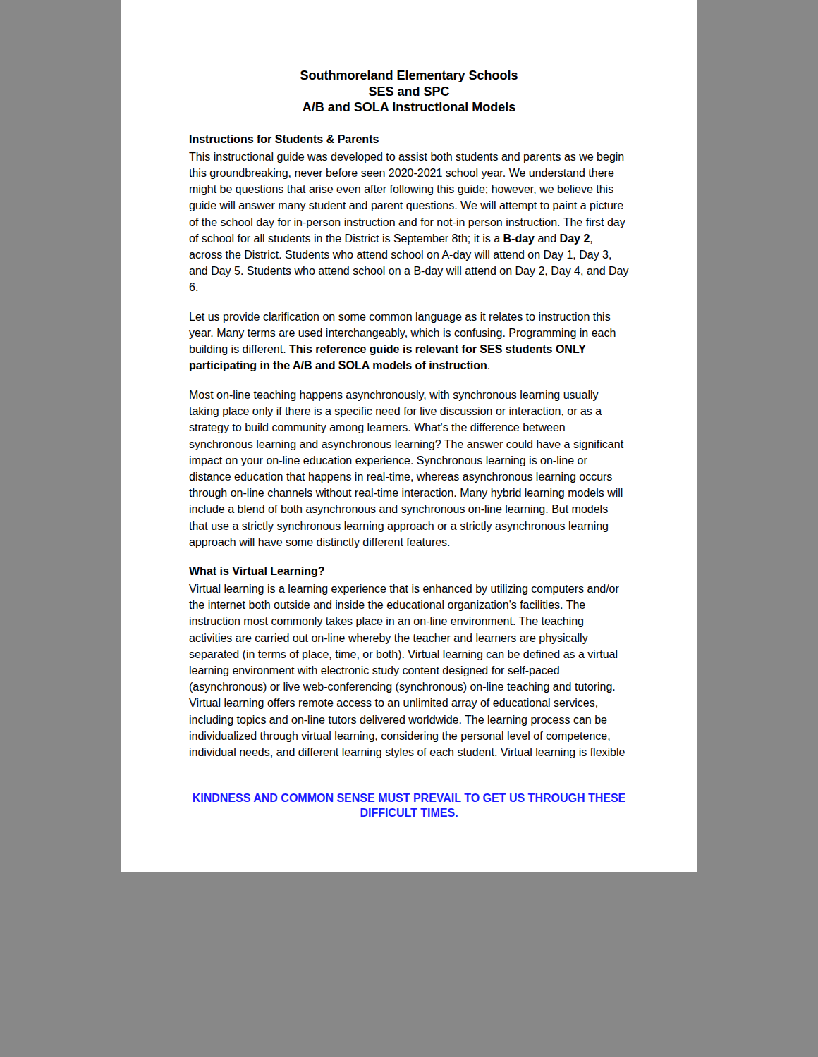Southmoreland Elementary Schools
SES and SPC
A/B and SOLA Instructional Models
Instructions for Students & Parents
This instructional guide was developed to assist both students and parents as we begin this groundbreaking, never before seen 2020-2021 school year. We understand there might be questions that arise even after following this guide; however, we believe this guide will answer many student and parent questions. We will attempt to paint a picture of the school day for in-person instruction and for not-in person instruction. The first day of school for all students in the District is September 8th; it is a B-day and Day 2, across the District. Students who attend school on A-day will attend on Day 1, Day 3, and Day 5. Students who attend school on a B-day will attend on Day 2, Day 4, and Day 6.
Let us provide clarification on some common language as it relates to instruction this year. Many terms are used interchangeably, which is confusing. Programming in each building is different. This reference guide is relevant for SES students ONLY participating in the A/B and SOLA models of instruction.
Most on-line teaching happens asynchronously, with synchronous learning usually taking place only if there is a specific need for live discussion or interaction, or as a strategy to build community among learners. What's the difference between synchronous learning and asynchronous learning? The answer could have a significant impact on your on-line education experience. Synchronous learning is on-line or distance education that happens in real-time, whereas asynchronous learning occurs through on-line channels without real-time interaction. Many hybrid learning models will include a blend of both asynchronous and synchronous on-line learning. But models that use a strictly synchronous learning approach or a strictly asynchronous learning approach will have some distinctly different features.
What is Virtual Learning?
Virtual learning is a learning experience that is enhanced by utilizing computers and/or the internet both outside and inside the educational organization's facilities. The instruction most commonly takes place in an on-line environment. The teaching activities are carried out on-line whereby the teacher and learners are physically separated (in terms of place, time, or both). Virtual learning can be defined as a virtual learning environment with electronic study content designed for self-paced (asynchronous) or live web-conferencing (synchronous) on-line teaching and tutoring. Virtual learning offers remote access to an unlimited array of educational services, including topics and on-line tutors delivered worldwide. The learning process can be individualized through virtual learning, considering the personal level of competence, individual needs, and different learning styles of each student. Virtual learning is flexible
KINDNESS AND COMMON SENSE MUST PREVAIL TO GET US THROUGH THESE DIFFICULT TIMES.